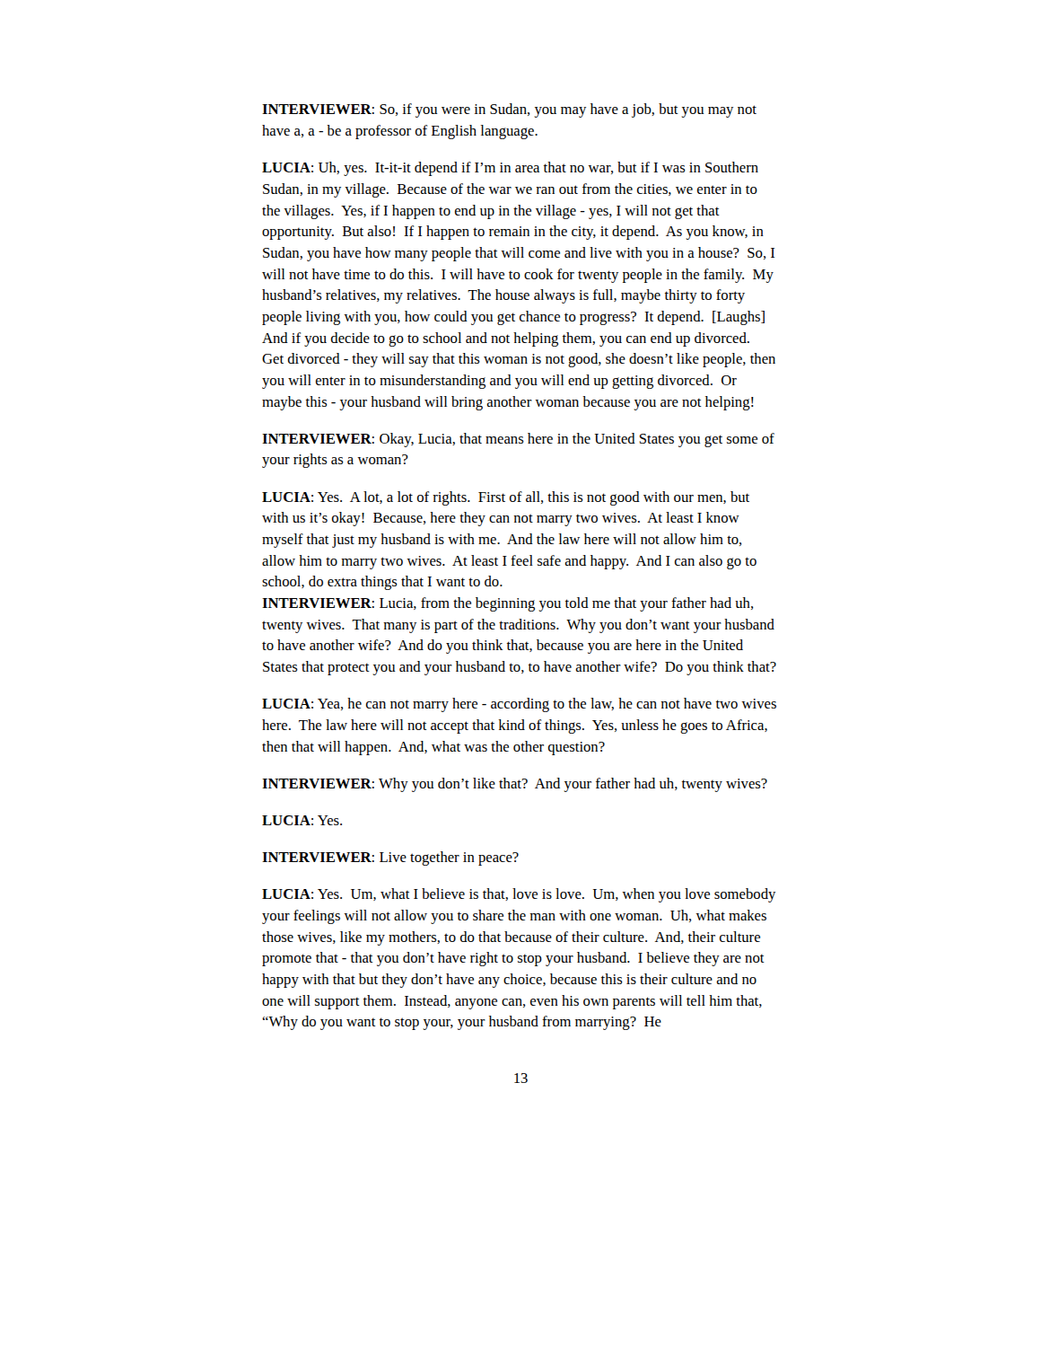INTERVIEWER: So, if you were in Sudan, you may have a job, but you may not have a, a - be a professor of English language.
LUCIA: Uh, yes. It-it-it depend if I’m in area that no war, but if I was in Southern Sudan, in my village. Because of the war we ran out from the cities, we enter in to the villages. Yes, if I happen to end up in the village - yes, I will not get that opportunity. But also! If I happen to remain in the city, it depend. As you know, in Sudan, you have how many people that will come and live with you in a house? So, I will not have time to do this. I will have to cook for twenty people in the family. My husband’s relatives, my relatives. The house always is full, maybe thirty to forty people living with you, how could you get chance to progress? It depend. [Laughs] And if you decide to go to school and not helping them, you can end up divorced. Get divorced - they will say that this woman is not good, she doesn’t like people, then you will enter in to misunderstanding and you will end up getting divorced. Or maybe this - your husband will bring another woman because you are not helping!
INTERVIEWER: Okay, Lucia, that means here in the United States you get some of your rights as a woman?
LUCIA: Yes. A lot, a lot of rights. First of all, this is not good with our men, but with us it’s okay! Because, here they can not marry two wives. At least I know myself that just my husband is with me. And the law here will not allow him to, allow him to marry two wives. At least I feel safe and happy. And I can also go to school, do extra things that I want to do.
INTERVIEWER: Lucia, from the beginning you told me that your father had uh, twenty wives. That many is part of the traditions. Why you don’t want your husband to have another wife? And do you think that, because you are here in the United States that protect you and your husband to, to have another wife? Do you think that?
LUCIA: Yea, he can not marry here - according to the law, he can not have two wives here. The law here will not accept that kind of things. Yes, unless he goes to Africa, then that will happen. And, what was the other question?
INTERVIEWER: Why you don’t like that? And your father had uh, twenty wives?
LUCIA: Yes.
INTERVIEWER: Live together in peace?
LUCIA: Yes. Um, what I believe is that, love is love. Um, when you love somebody your feelings will not allow you to share the man with one woman. Uh, what makes those wives, like my mothers, to do that because of their culture. And, their culture promote that - that you don’t have right to stop your husband. I believe they are not happy with that but they don’t have any choice, because this is their culture and no one will support them. Instead, anyone can, even his own parents will tell him that, “Why do you want to stop your, your husband from marrying? He
13